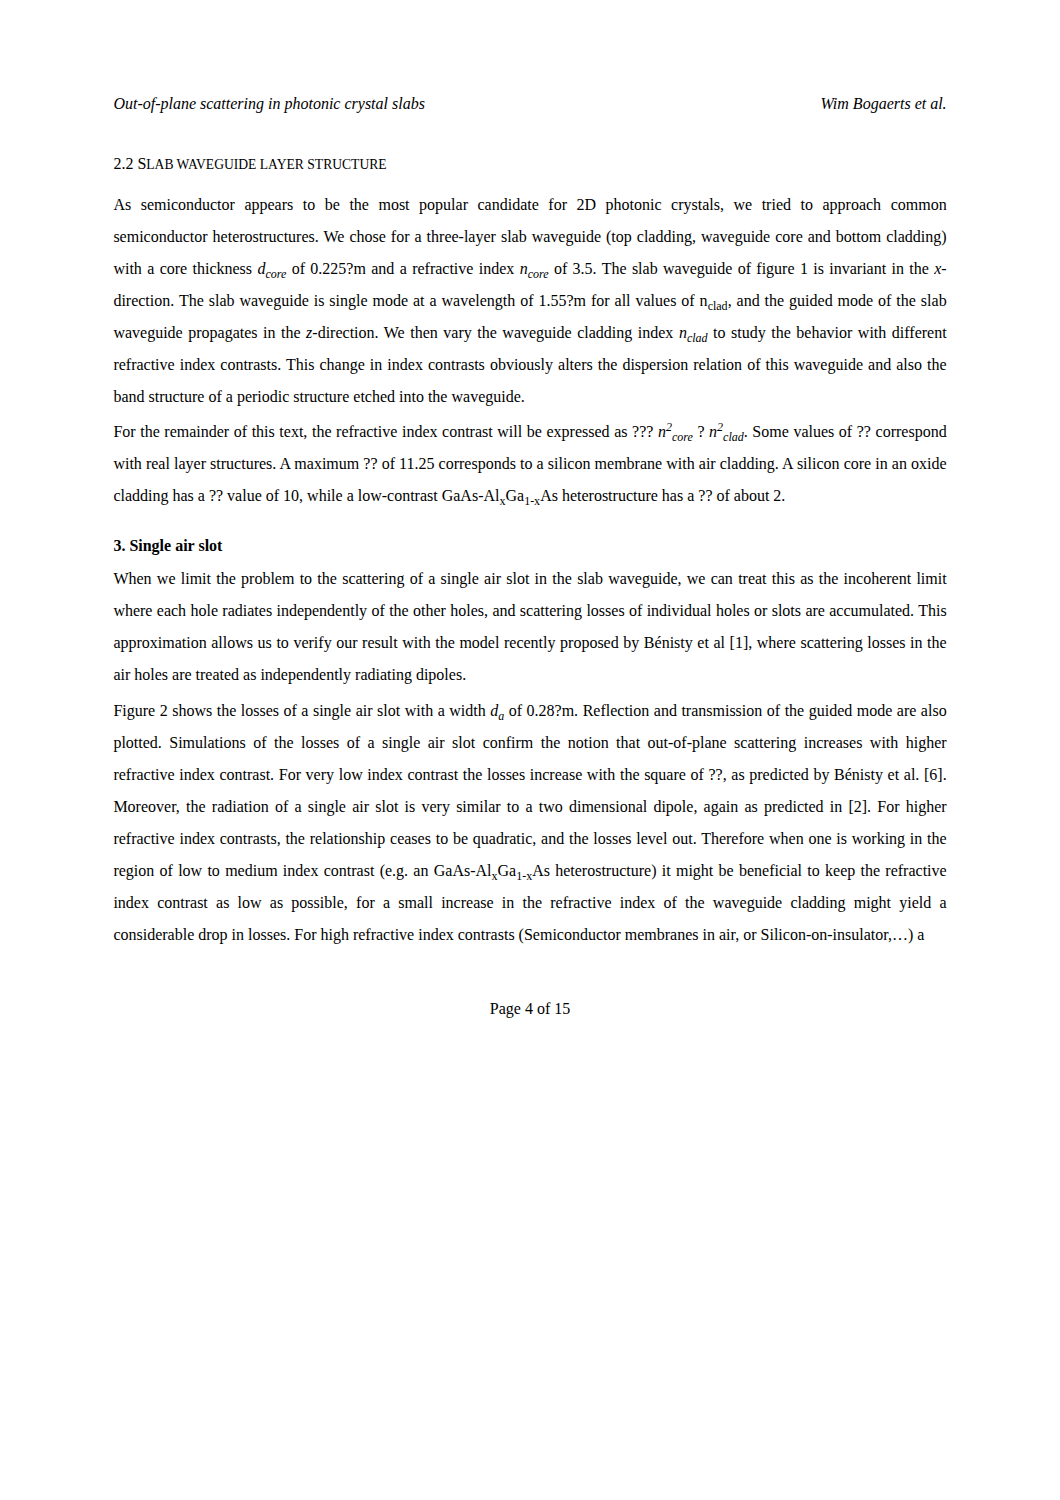Out-of-plane scattering in photonic crystal slabs Wim Bogaerts et al.
2.2 SLAB WAVEGUIDE LAYER STRUCTURE
As semiconductor appears to be the most popular candidate for 2D photonic crystals, we tried to approach common semiconductor heterostructures. We chose for a three-layer slab waveguide (top cladding, waveguide core and bottom cladding) with a core thickness dcore of 0.225?m and a refractive index ncore of 3.5. The slab waveguide of figure 1 is invariant in the x-direction. The slab waveguide is single mode at a wavelength of 1.55?m for all values of nclad, and the guided mode of the slab waveguide propagates in the z-direction. We then vary the waveguide cladding index nclad to study the behavior with different refractive index contrasts. This change in index contrasts obviously alters the dispersion relation of this waveguide and also the band structure of a periodic structure etched into the waveguide.
For the remainder of this text, the refractive index contrast will be expressed as ??? n2core ? n2clad. Some values of ?? correspond with real layer structures. A maximum ?? of 11.25 corresponds to a silicon membrane with air cladding. A silicon core in an oxide cladding has a ?? value of 10, while a low-contrast GaAs-AlxGa1-xAs heterostructure has a ?? of about 2.
3. Single air slot
When we limit the problem to the scattering of a single air slot in the slab waveguide, we can treat this as the incoherent limit where each hole radiates independently of the other holes, and scattering losses of individual holes or slots are accumulated. This approximation allows us to verify our result with the model recently proposed by Bénisty et al [1], where scattering losses in the air holes are treated as independently radiating dipoles.
Figure 2 shows the losses of a single air slot with a width da of 0.28?m. Reflection and transmission of the guided mode are also plotted. Simulations of the losses of a single air slot confirm the notion that out-of-plane scattering increases with higher refractive index contrast. For very low index contrast the losses increase with the square of ??, as predicted by Bénisty et al. [6]. Moreover, the radiation of a single air slot is very similar to a two dimensional dipole, again as predicted in [2]. For higher refractive index contrasts, the relationship ceases to be quadratic, and the losses level out. Therefore when one is working in the region of low to medium index contrast (e.g. an GaAs-AlxGa1-xAs heterostructure) it might be beneficial to keep the refractive index contrast as low as possible, for a small increase in the refractive index of the waveguide cladding might yield a considerable drop in losses. For high refractive index contrasts (Semiconductor membranes in air, or Silicon-on-insulator,…) a
Page 4 of 15